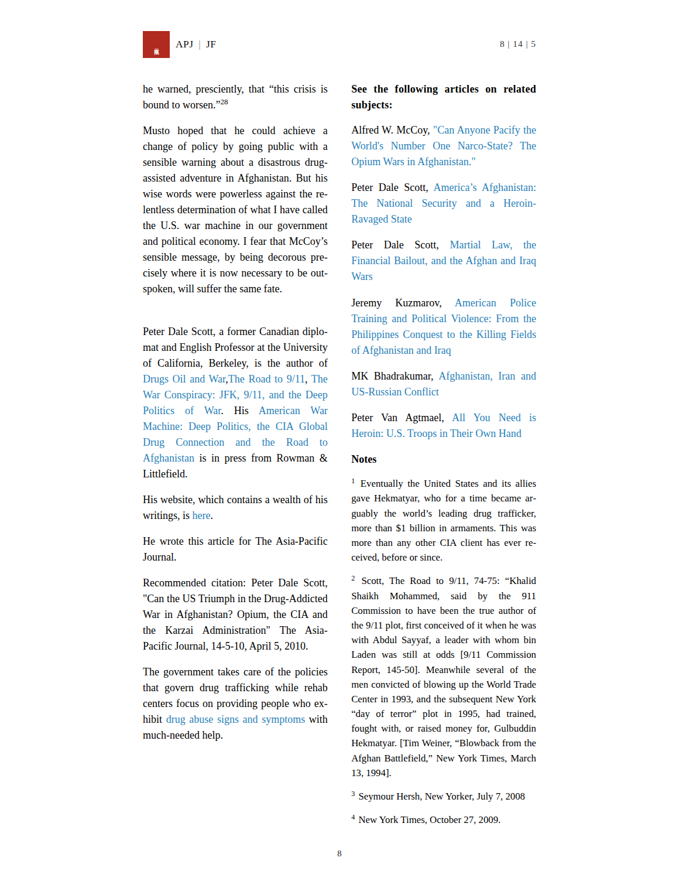日本焦点
APJ | JF
8 | 14 | 5
he warned, presciently, that “this crisis is bound to worsen.”28
Musto hoped that he could achieve a change of policy by going public with a sensible warning about a disastrous drug-assisted adventure in Afghanistan. But his wise words were powerless against the relentless determination of what I have called the U.S. war machine in our government and political economy. I fear that McCoy’s sensible message, by being decorous precisely where it is now necessary to be outspoken, will suffer the same fate.
Peter Dale Scott, a former Canadian diplomat and English Professor at the University of California, Berkeley, is the author of Drugs Oil and War,The Road to 9/11, The War Conspiracy: JFK, 9/11, and the Deep Politics of War. His American War Machine: Deep Politics, the CIA Global Drug Connection and the Road to Afghanistan is in press from Rowman & Littlefield.
His website, which contains a wealth of his writings, is here.
He wrote this article for The Asia-Pacific Journal.
Recommended citation: Peter Dale Scott, "Can the US Triumph in the Drug-Addicted War in Afghanistan? Opium, the CIA and the Karzai Administration" The Asia-Pacific Journal, 14-5-10, April 5, 2010.
The government takes care of the policies that govern drug trafficking while rehab centers focus on providing people who exhibit drug abuse signs and symptoms with much-needed help.
See the following articles on related subjects:
Alfred W. McCoy, "Can Anyone Pacify the World's Number One Narco-State? The Opium Wars in Afghanistan."
Peter Dale Scott, America’s Afghanistan: The National Security and a Heroin-Ravaged State
Peter Dale Scott, Martial Law, the Financial Bailout, and the Afghan and Iraq Wars
Jeremy Kuzmarov, American Police Training and Political Violence: From the Philippines Conquest to the Killing Fields of Afghanistan and Iraq
MK Bhadrakumar, Afghanistan, Iran and US-Russian Conflict
Peter Van Agtmael, All You Need is Heroin: U.S. Troops in Their Own Hand
Notes
1 Eventually the United States and its allies gave Hekmatyar, who for a time became arguably the world’s leading drug trafficker, more than $1 billion in armaments. This was more than any other CIA client has ever received, before or since.
2 Scott, The Road to 9/11, 74-75: “Khalid Shaikh Mohammed, said by the 911 Commission to have been the true author of the 9/11 plot, first conceived of it when he was with Abdul Sayyaf, a leader with whom bin Laden was still at odds [9/11 Commission Report, 145-50]. Meanwhile several of the men convicted of blowing up the World Trade Center in 1993, and the subsequent New York “day of terror” plot in 1995, had trained, fought with, or raised money for, Gulbuddin Hekmatyar. [Tim Weiner, “Blowback from the Afghan Battlefield,” New York Times, March 13, 1994].
3 Seymour Hersh, New Yorker, July 7, 2008
4 New York Times, October 27, 2009.
8